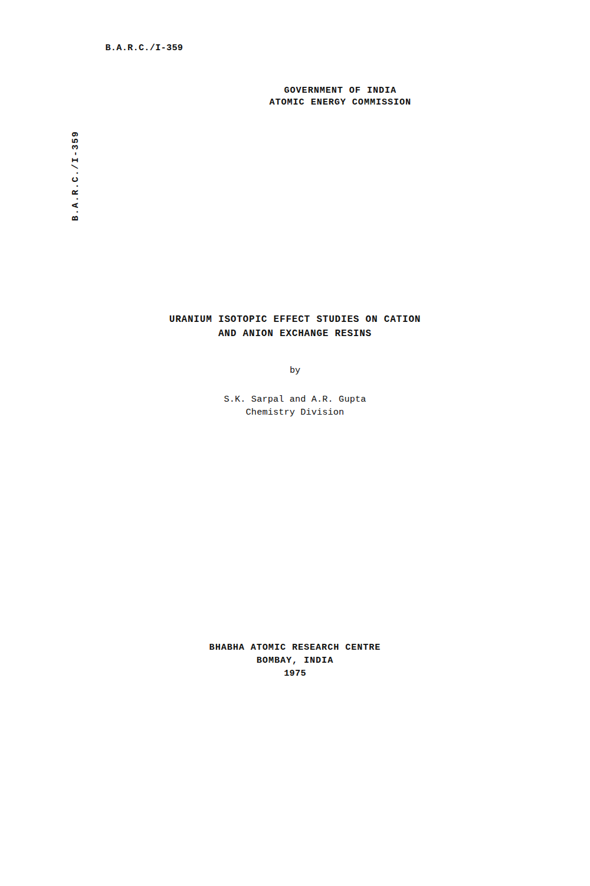B.A.R.C./I-359
GOVERNMENT OF INDIA
ATOMIC ENERGY COMMISSION
B.A.R.C./I-359
URANIUM ISOTOPIC EFFECT STUDIES ON CATION
AND ANION EXCHANGE RESINS
by
S.K. Sarpal and A.R. Gupta
Chemistry Division
BHABHA ATOMIC RESEARCH CENTRE
BOMBAY, INDIA
1975